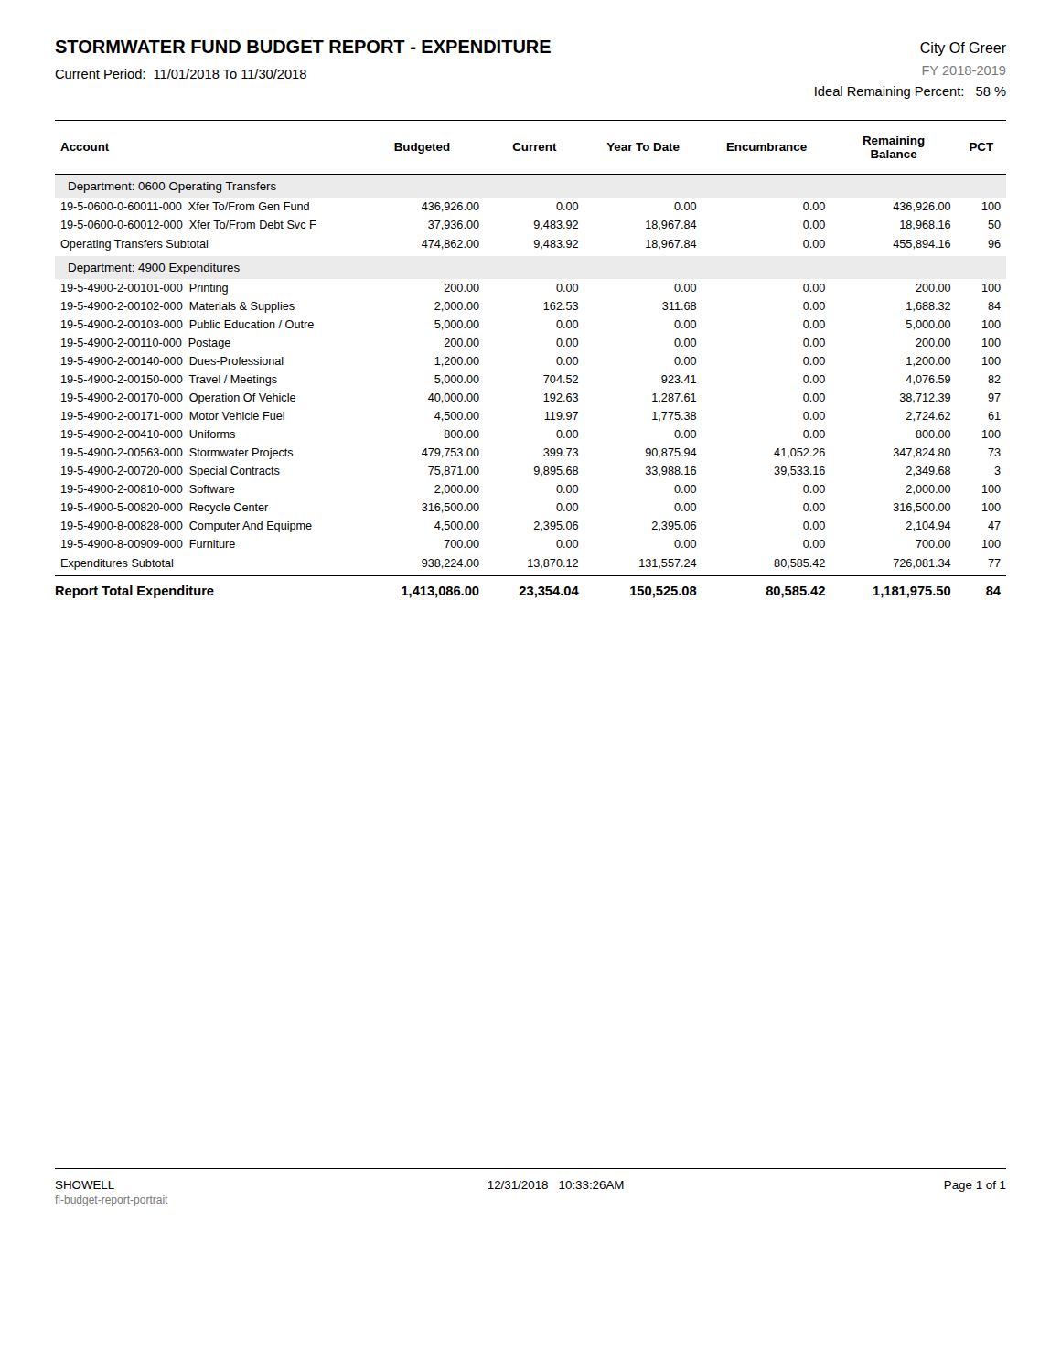STORMWATER FUND BUDGET REPORT - EXPENDITURE
Current Period: 11/01/2018 To 11/30/2018
City Of Greer
FY 2018-2019
Ideal Remaining Percent: 58 %
| Account | Budgeted | Current | Year To Date | Encumbrance | Remaining Balance | PCT |
| --- | --- | --- | --- | --- | --- | --- |
| Department: 0600 Operating Transfers |
| 19-5-0600-0-60011-000 Xfer To/From Gen Fund | 436,926.00 | 0.00 | 0.00 | 0.00 | 436,926.00 | 100 |
| 19-5-0600-0-60012-000 Xfer To/From Debt Svc F | 37,936.00 | 9,483.92 | 18,967.84 | 0.00 | 18,968.16 | 50 |
| Operating Transfers Subtotal | 474,862.00 | 9,483.92 | 18,967.84 | 0.00 | 455,894.16 | 96 |
| Department: 4900 Expenditures |
| 19-5-4900-2-00101-000 Printing | 200.00 | 0.00 | 0.00 | 0.00 | 200.00 | 100 |
| 19-5-4900-2-00102-000 Materials & Supplies | 2,000.00 | 162.53 | 311.68 | 0.00 | 1,688.32 | 84 |
| 19-5-4900-2-00103-000 Public Education / Outre | 5,000.00 | 0.00 | 0.00 | 0.00 | 5,000.00 | 100 |
| 19-5-4900-2-00110-000 Postage | 200.00 | 0.00 | 0.00 | 0.00 | 200.00 | 100 |
| 19-5-4900-2-00140-000 Dues-Professional | 1,200.00 | 0.00 | 0.00 | 0.00 | 1,200.00 | 100 |
| 19-5-4900-2-00150-000 Travel / Meetings | 5,000.00 | 704.52 | 923.41 | 0.00 | 4,076.59 | 82 |
| 19-5-4900-2-00170-000 Operation Of Vehicle | 40,000.00 | 192.63 | 1,287.61 | 0.00 | 38,712.39 | 97 |
| 19-5-4900-2-00171-000 Motor Vehicle Fuel | 4,500.00 | 119.97 | 1,775.38 | 0.00 | 2,724.62 | 61 |
| 19-5-4900-2-00410-000 Uniforms | 800.00 | 0.00 | 0.00 | 0.00 | 800.00 | 100 |
| 19-5-4900-2-00563-000 Stormwater Projects | 479,753.00 | 399.73 | 90,875.94 | 41,052.26 | 347,824.80 | 73 |
| 19-5-4900-2-00720-000 Special Contracts | 75,871.00 | 9,895.68 | 33,988.16 | 39,533.16 | 2,349.68 | 3 |
| 19-5-4900-2-00810-000 Software | 2,000.00 | 0.00 | 0.00 | 0.00 | 2,000.00 | 100 |
| 19-5-4900-5-00820-000 Recycle Center | 316,500.00 | 0.00 | 0.00 | 0.00 | 316,500.00 | 100 |
| 19-5-4900-8-00828-000 Computer And Equipme | 4,500.00 | 2,395.06 | 2,395.06 | 0.00 | 2,104.94 | 47 |
| 19-5-4900-8-00909-000 Furniture | 700.00 | 0.00 | 0.00 | 0.00 | 700.00 | 100 |
| Expenditures Subtotal | 938,224.00 | 13,870.12 | 131,557.24 | 80,585.42 | 726,081.34 | 77 |
| Report Total Expenditure | 1,413,086.00 | 23,354.04 | 150,525.08 | 80,585.42 | 1,181,975.50 | 84 |
SHOWELL
fl-budget-report-portrait
12/31/2018 10:33:26AM
Page 1 of 1